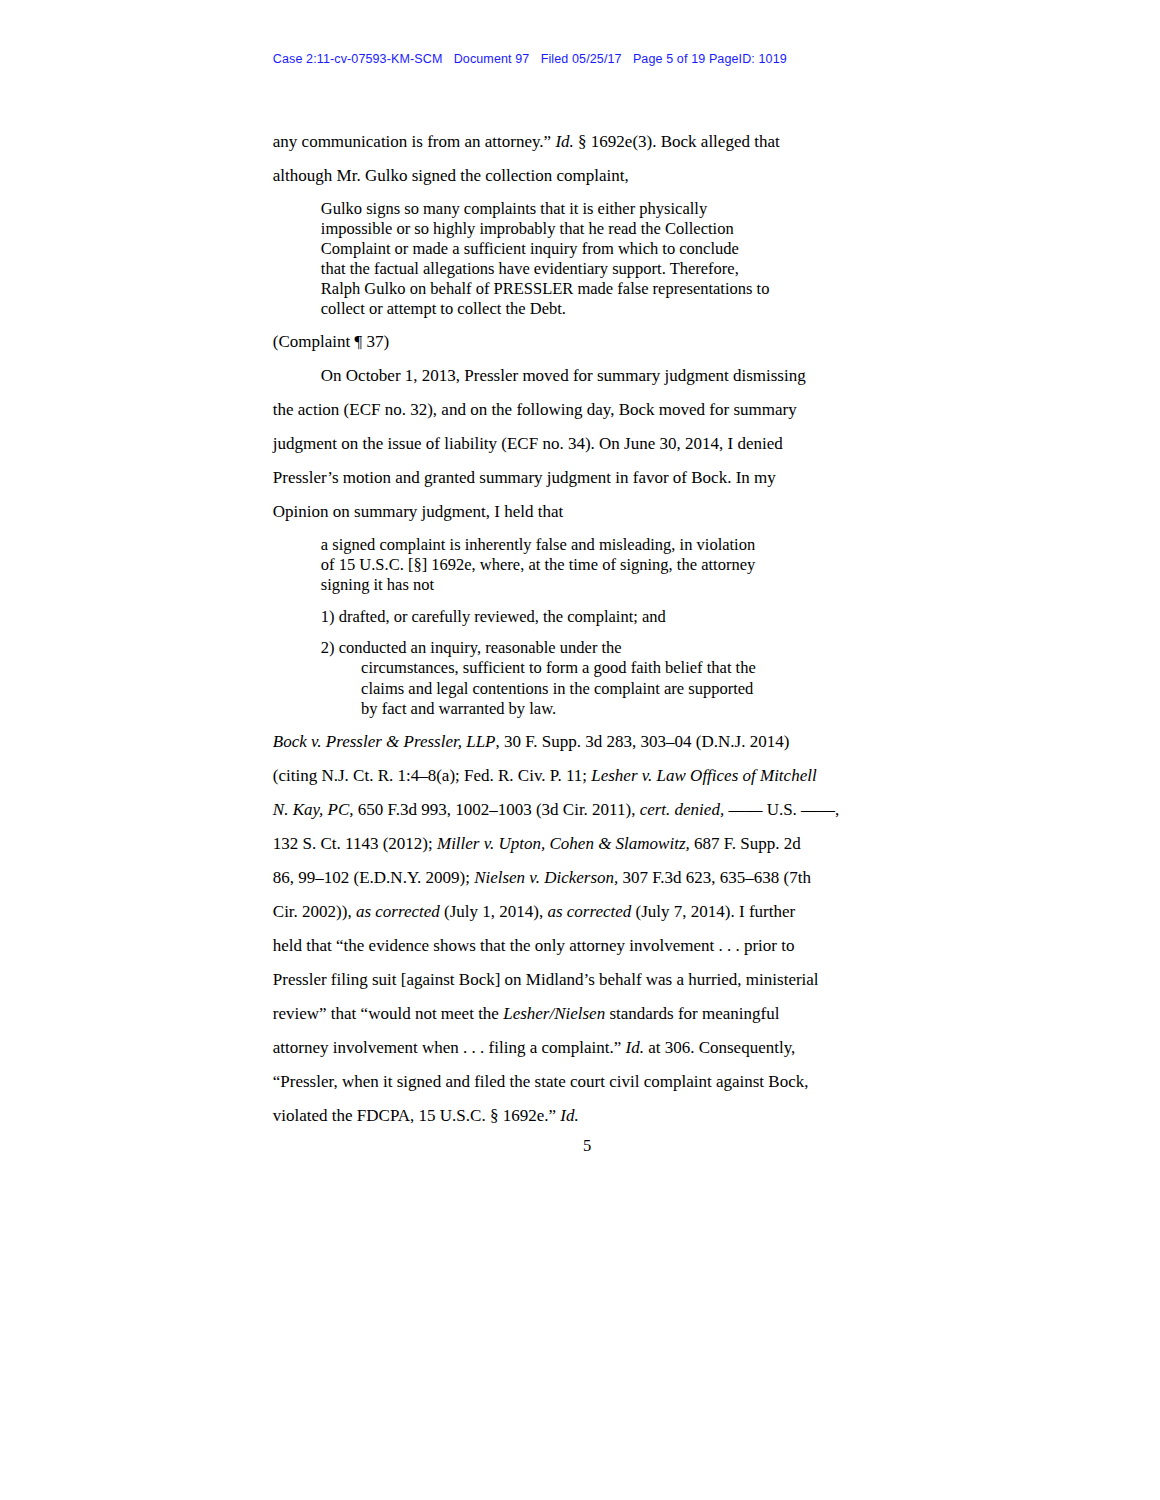Case 2:11-cv-07593-KM-SCM Document 97 Filed 05/25/17 Page 5 of 19 PageID: 1019
any communication is from an attorney.” Id. § 1692e(3). Bock alleged that
although Mr. Gulko signed the collection complaint,
Gulko signs so many complaints that it is either physically
impossible or so highly improbably that he read the Collection
Complaint or made a sufficient inquiry from which to conclude
that the factual allegations have evidentiary support. Therefore,
Ralph Gulko on behalf of PRESSLER made false representations to
collect or attempt to collect the Debt.
(Complaint ¶ 37)
On October 1, 2013, Pressler moved for summary judgment dismissing
the action (ECF no. 32), and on the following day, Bock moved for summary
judgment on the issue of liability (ECF no. 34). On June 30, 2014, I denied
Pressler’s motion and granted summary judgment in favor of Bock. In my
Opinion on summary judgment, I held that
a signed complaint is inherently false and misleading, in violation
of 15 U.S.C. [§] 1692e, where, at the time of signing, the attorney
signing it has not
1) drafted, or carefully reviewed, the complaint; and
2) conducted an inquiry, reasonable under the
circumstances, sufficient to form a good faith belief that the
claims and legal contentions in the complaint are supported
by fact and warranted by law.
Bock v. Pressler & Pressler, LLP, 30 F. Supp. 3d 283, 303–04 (D.N.J. 2014)
(citing N.J. Ct. R. 1:4–8(a); Fed. R. Civ. P. 11; Lesher v. Law Offices of Mitchell
N. Kay, PC, 650 F.3d 993, 1002–1003 (3d Cir. 2011), cert. denied, —— U.S. ——,
132 S. Ct. 1143 (2012); Miller v. Upton, Cohen & Slamowitz, 687 F. Supp. 2d
86, 99–102 (E.D.N.Y. 2009); Nielsen v. Dickerson, 307 F.3d 623, 635–638 (7th
Cir. 2002)), as corrected (July 1, 2014), as corrected (July 7, 2014). I further
held that “the evidence shows that the only attorney involvement . . . prior to
Pressler filing suit [against Bock] on Midland’s behalf was a hurried, ministerial
review” that “would not meet the Lesher/Nielsen standards for meaningful
attorney involvement when . . . filing a complaint.” Id. at 306. Consequently,
“Pressler, when it signed and filed the state court civil complaint against Bock,
violated the FDCPA, 15 U.S.C. § 1692e.” Id.
5